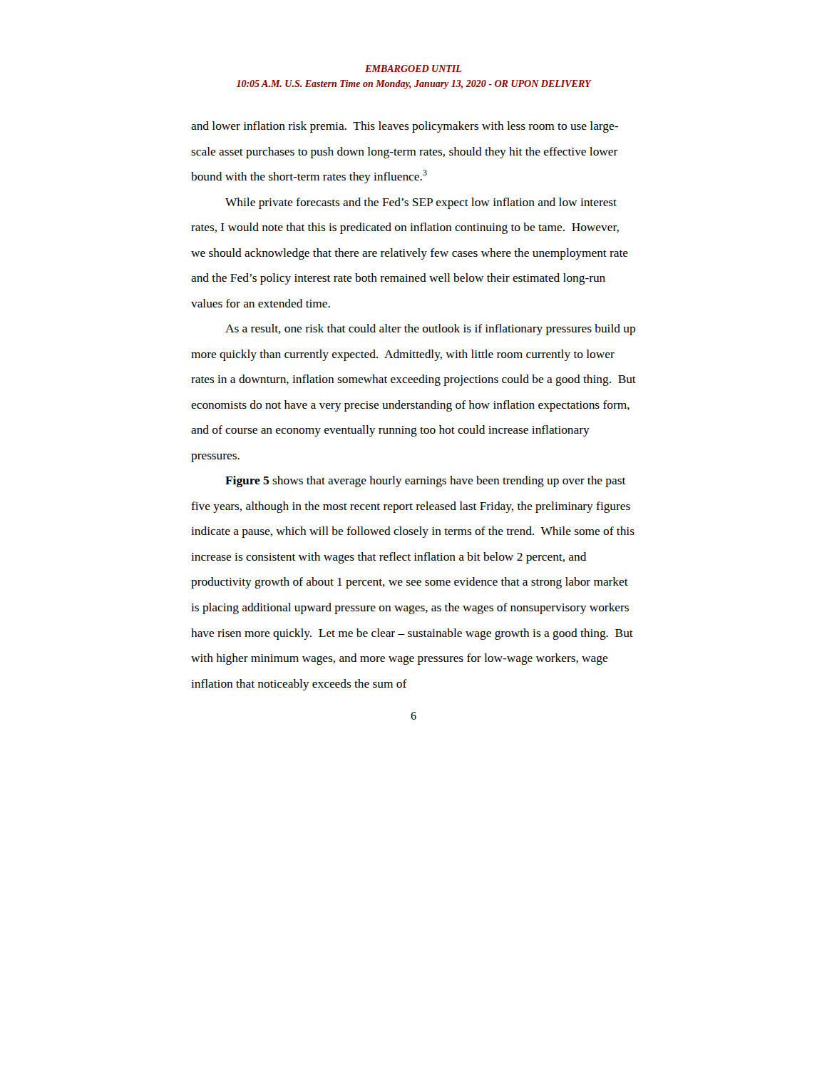EMBARGOED UNTIL
10:05 A.M. U.S. Eastern Time on Monday, January 13, 2020 - OR UPON DELIVERY
and lower inflation risk premia. This leaves policymakers with less room to use large-scale asset purchases to push down long-term rates, should they hit the effective lower bound with the short-term rates they influence.3
While private forecasts and the Fed’s SEP expect low inflation and low interest rates, I would note that this is predicated on inflation continuing to be tame. However, we should acknowledge that there are relatively few cases where the unemployment rate and the Fed’s policy interest rate both remained well below their estimated long-run values for an extended time.
As a result, one risk that could alter the outlook is if inflationary pressures build up more quickly than currently expected. Admittedly, with little room currently to lower rates in a downturn, inflation somewhat exceeding projections could be a good thing. But economists do not have a very precise understanding of how inflation expectations form, and of course an economy eventually running too hot could increase inflationary pressures.
Figure 5 shows that average hourly earnings have been trending up over the past five years, although in the most recent report released last Friday, the preliminary figures indicate a pause, which will be followed closely in terms of the trend. While some of this increase is consistent with wages that reflect inflation a bit below 2 percent, and productivity growth of about 1 percent, we see some evidence that a strong labor market is placing additional upward pressure on wages, as the wages of nonsupervisory workers have risen more quickly. Let me be clear – sustainable wage growth is a good thing. But with higher minimum wages, and more wage pressures for low-wage workers, wage inflation that noticeably exceeds the sum of
6